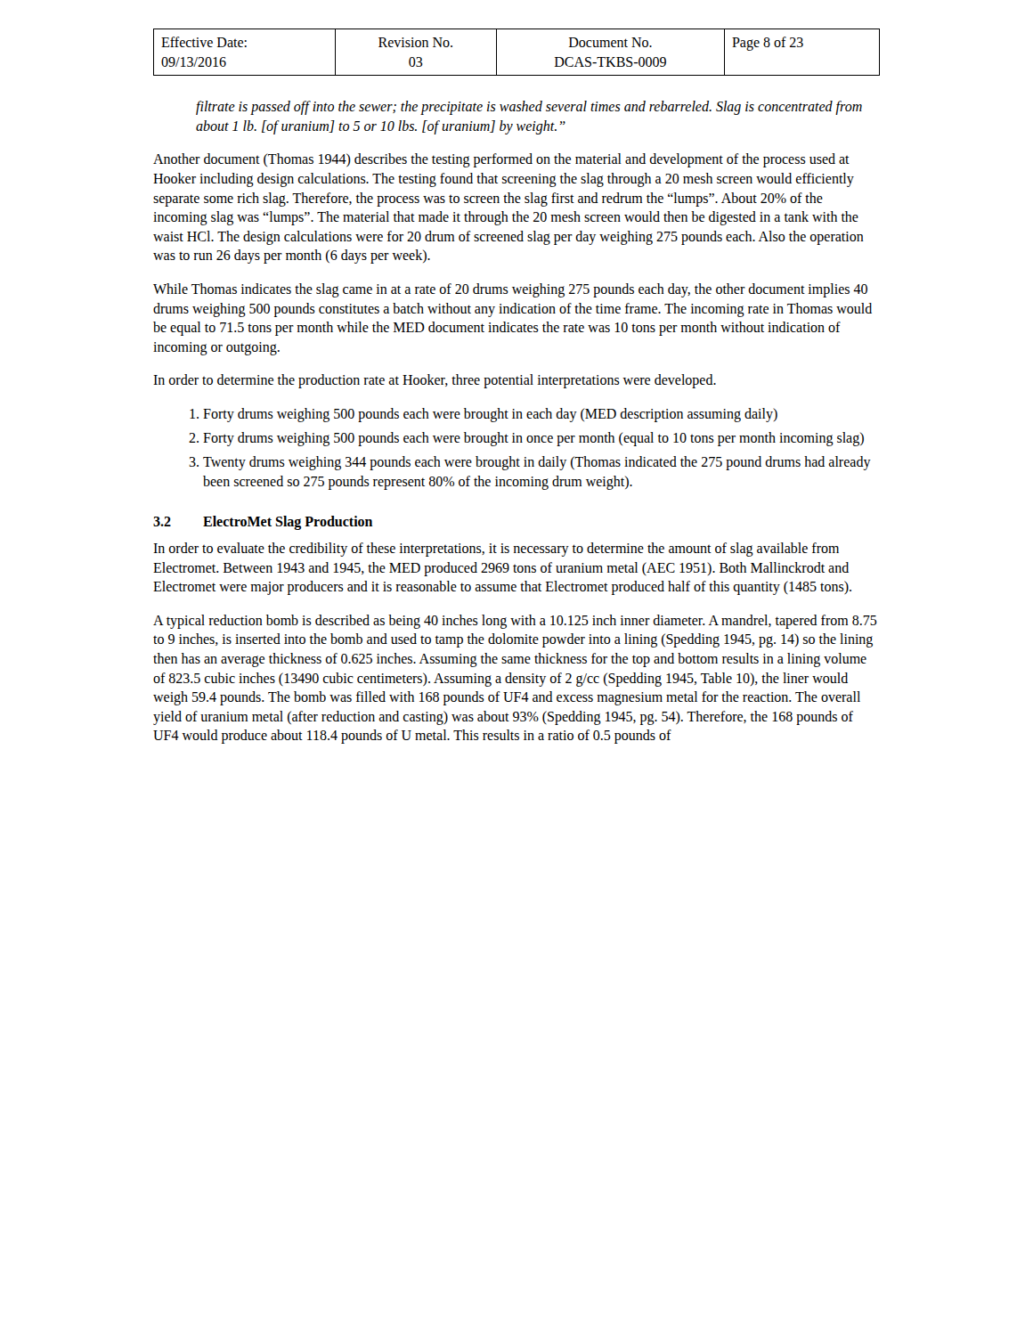| Effective Date: 09/13/2016 | Revision No. 03 | Document No. DCAS-TKBS-0009 | Page 8 of 23 |
filtrate is passed off into the sewer; the precipitate is washed several times and rebarreled. Slag is concentrated from about 1 lb. [of uranium] to 5 or 10 lbs. [of uranium] by weight.”
Another document (Thomas 1944) describes the testing performed on the material and development of the process used at Hooker including design calculations. The testing found that screening the slag through a 20 mesh screen would efficiently separate some rich slag. Therefore, the process was to screen the slag first and redrum the “lumps”. About 20% of the incoming slag was “lumps”. The material that made it through the 20 mesh screen would then be digested in a tank with the waist HCl. The design calculations were for 20 drum of screened slag per day weighing 275 pounds each. Also the operation was to run 26 days per month (6 days per week).
While Thomas indicates the slag came in at a rate of 20 drums weighing 275 pounds each day, the other document implies 40 drums weighing 500 pounds constitutes a batch without any indication of the time frame. The incoming rate in Thomas would be equal to 71.5 tons per month while the MED document indicates the rate was 10 tons per month without indication of incoming or outgoing.
In order to determine the production rate at Hooker, three potential interpretations were developed.
Forty drums weighing 500 pounds each were brought in each day (MED description assuming daily)
Forty drums weighing 500 pounds each were brought in once per month (equal to 10 tons per month incoming slag)
Twenty drums weighing 344 pounds each were brought in daily (Thomas indicated the 275 pound drums had already been screened so 275 pounds represent 80% of the incoming drum weight).
3.2 ElectroMet Slag Production
In order to evaluate the credibility of these interpretations, it is necessary to determine the amount of slag available from Electromet. Between 1943 and 1945, the MED produced 2969 tons of uranium metal (AEC 1951). Both Mallinckrodt and Electromet were major producers and it is reasonable to assume that Electromet produced half of this quantity (1485 tons).
A typical reduction bomb is described as being 40 inches long with a 10.125 inch inner diameter. A mandrel, tapered from 8.75 to 9 inches, is inserted into the bomb and used to tamp the dolomite powder into a lining (Spedding 1945, pg. 14) so the lining then has an average thickness of 0.625 inches. Assuming the same thickness for the top and bottom results in a lining volume of 823.5 cubic inches (13490 cubic centimeters). Assuming a density of 2 g/cc (Spedding 1945, Table 10), the liner would weigh 59.4 pounds. The bomb was filled with 168 pounds of UF4 and excess magnesium metal for the reaction. The overall yield of uranium metal (after reduction and casting) was about 93% (Spedding 1945, pg. 54). Therefore, the 168 pounds of UF4 would produce about 118.4 pounds of U metal. This results in a ratio of 0.5 pounds of